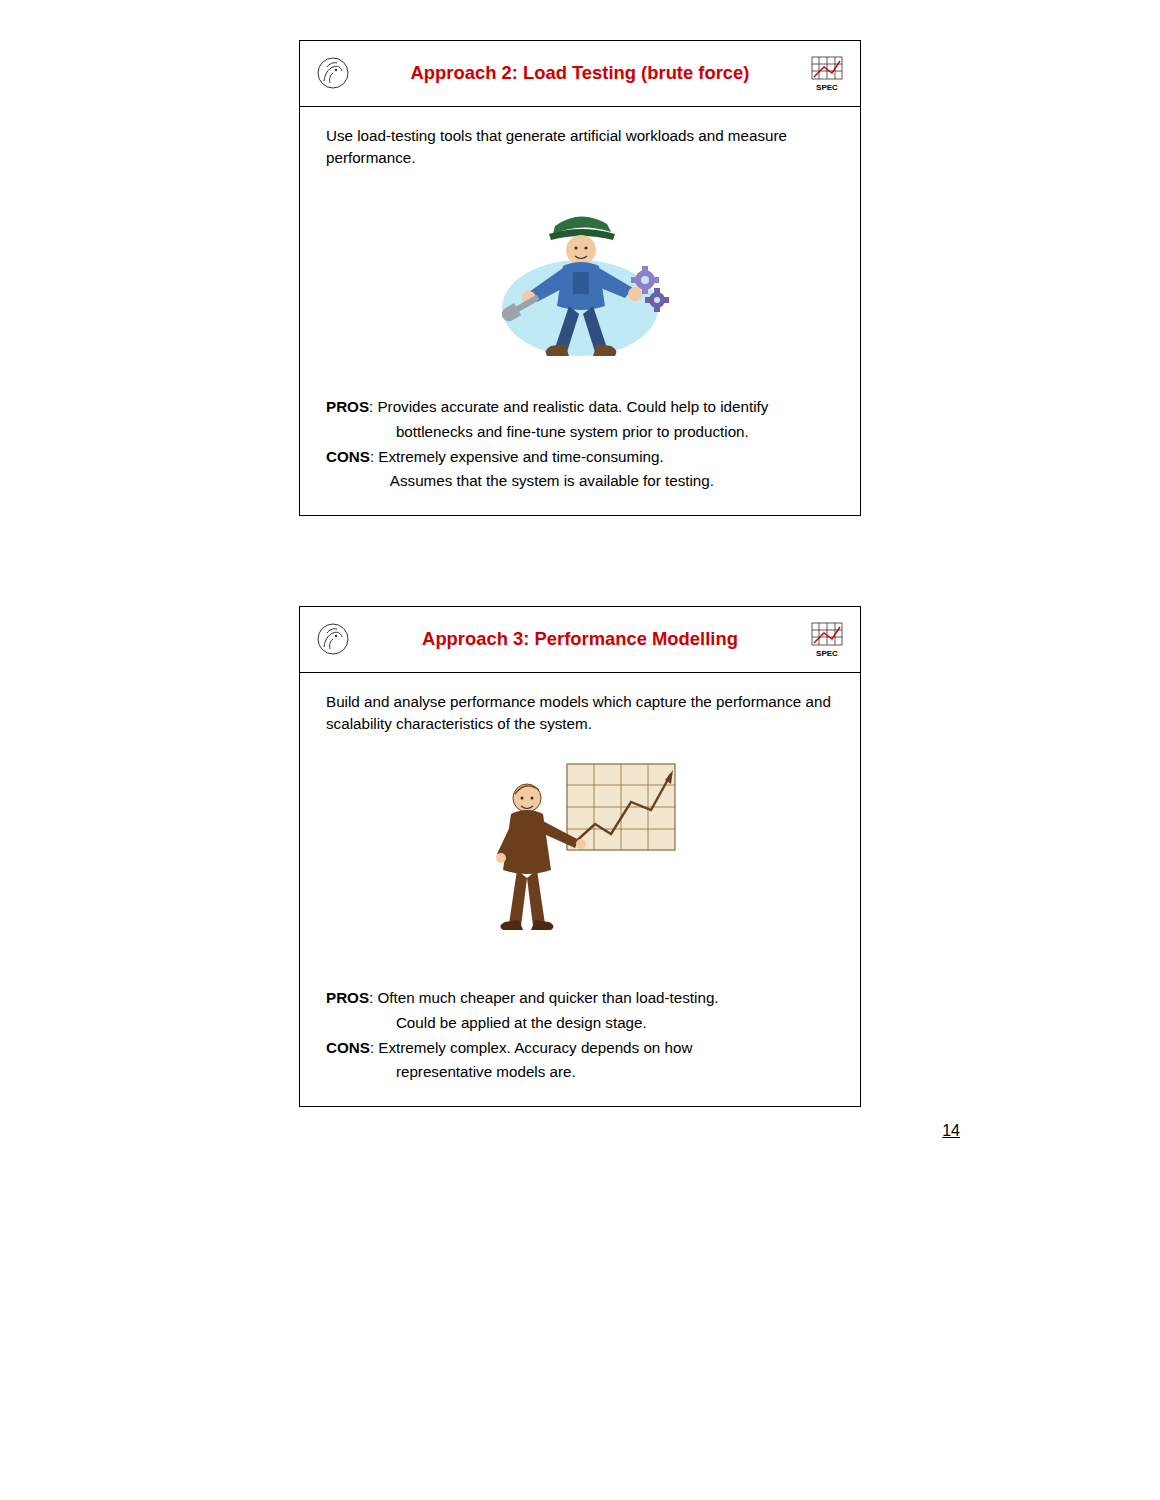Approach 2: Load Testing (brute force)
SPEC
Use load-testing tools that generate artificial workloads and measure performance.
PROS: Provides accurate and realistic data. Could help to identify
bottlenecks and fine-tune system prior to production.
CONS: Extremely expensive and time-consuming.
Assumes that the system is available for testing.
Approach 3: Performance Modelling
SPEC
Build and analyse performance models which capture the performance and scalability characteristics of the system.
PROS: Often much cheaper and quicker than load-testing.
Could be applied at the design stage.
CONS: Extremely complex. Accuracy depends on how
representative models are.
14